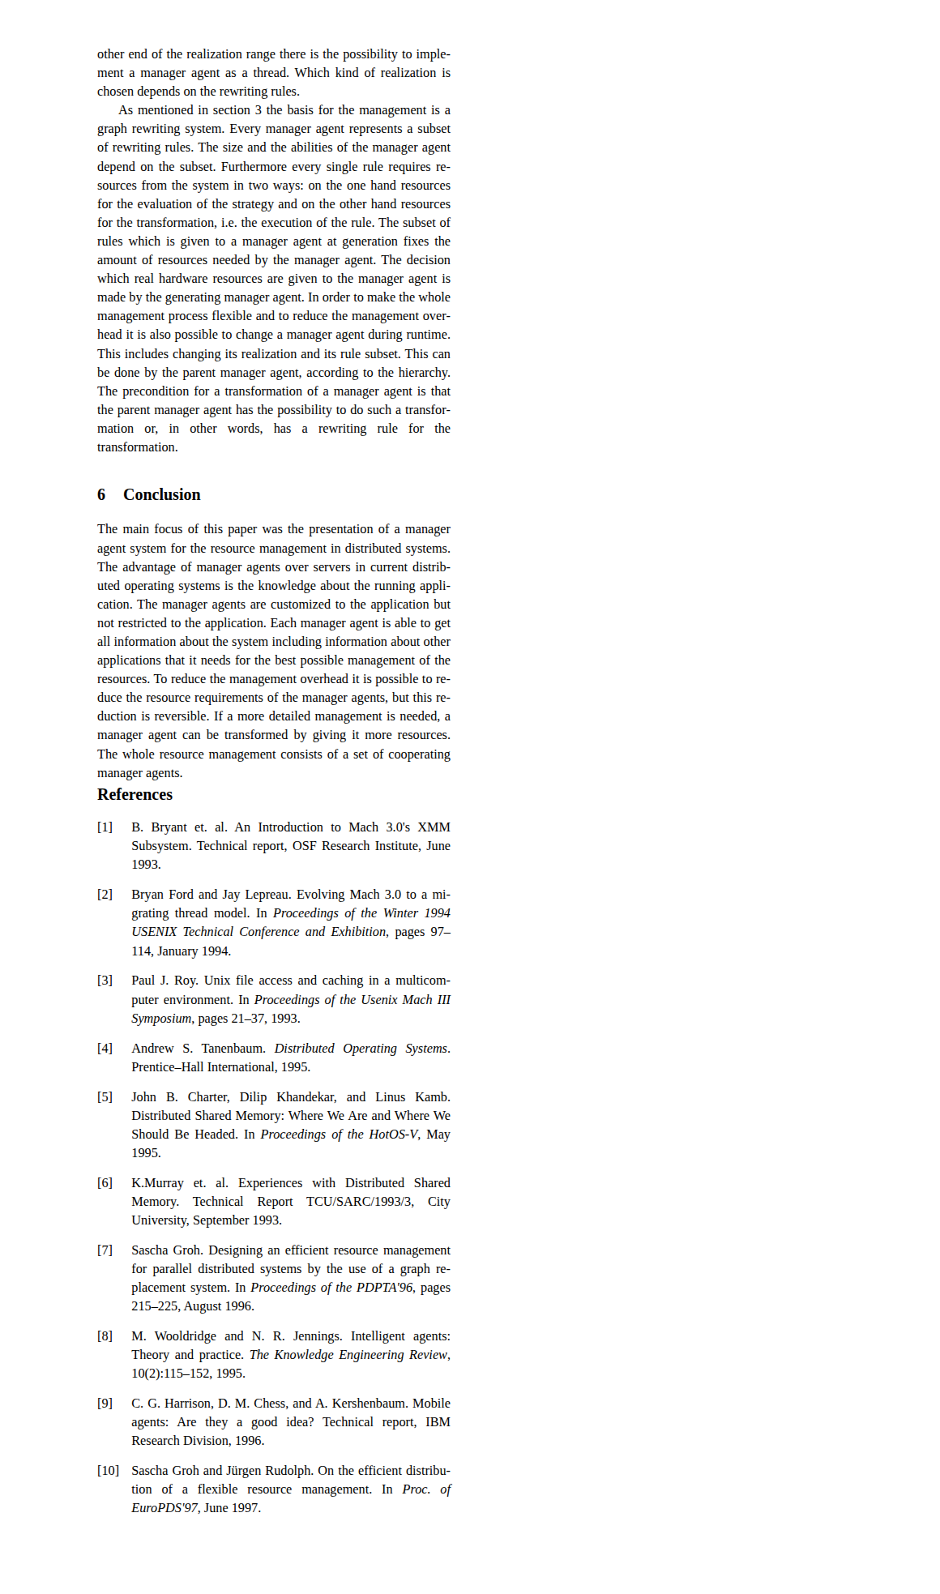other end of the realization range there is the possibility to implement a manager agent as a thread. Which kind of realization is chosen depends on the rewriting rules.
As mentioned in section 3 the basis for the management is a graph rewriting system. Every manager agent represents a subset of rewriting rules. The size and the abilities of the manager agent depend on the subset. Furthermore every single rule requires resources from the system in two ways: on the one hand resources for the evaluation of the strategy and on the other hand resources for the transformation, i.e. the execution of the rule. The subset of rules which is given to a manager agent at generation fixes the amount of resources needed by the manager agent. The decision which real hardware resources are given to the manager agent is made by the generating manager agent. In order to make the whole management process flexible and to reduce the management overhead it is also possible to change a manager agent during runtime. This includes changing its realization and its rule subset. This can be done by the parent manager agent, according to the hierarchy. The precondition for a transformation of a manager agent is that the parent manager agent has the possibility to do such a transformation or, in other words, has a rewriting rule for the transformation.
6 Conclusion
The main focus of this paper was the presentation of a manager agent system for the resource management in distributed systems. The advantage of manager agents over servers in current distributed operating systems is the knowledge about the running application. The manager agents are customized to the application but not restricted to the application. Each manager agent is able to get all information about the system including information about other applications that it needs for the best possible management of the resources. To reduce the management overhead it is possible to reduce the resource requirements of the manager agents, but this reduction is reversible. If a more detailed management is needed, a manager agent can be transformed by giving it more resources. The whole resource management consists of a set of cooperating manager agents.
References
[1] B. Bryant et. al. An Introduction to Mach 3.0's XMM Subsystem. Technical report, OSF Research Institute, June 1993.
[2] Bryan Ford and Jay Lepreau. Evolving Mach 3.0 to a migrating thread model. In Proceedings of the Winter 1994 USENIX Technical Conference and Exhibition, pages 97–114, January 1994.
[3] Paul J. Roy. Unix file access and caching in a multicomputer environment. In Proceedings of the Usenix Mach III Symposium, pages 21–37, 1993.
[4] Andrew S. Tanenbaum. Distributed Operating Systems. Prentice–Hall International, 1995.
[5] John B. Charter, Dilip Khandekar, and Linus Kamb. Distributed Shared Memory: Where We Are and Where We Should Be Headed. In Proceedings of the HotOS-V, May 1995.
[6] K.Murray et. al. Experiences with Distributed Shared Memory. Technical Report TCU/SARC/1993/3, City University, September 1993.
[7] Sascha Groh. Designing an efficient resource management for parallel distributed systems by the use of a graph replacement system. In Proceedings of the PDPTA'96, pages 215–225, August 1996.
[8] M. Wooldridge and N. R. Jennings. Intelligent agents: Theory and practice. The Knowledge Engineering Review, 10(2):115–152, 1995.
[9] C. G. Harrison, D. M. Chess, and A. Kershenbaum. Mobile agents: Are they a good idea? Technical report, IBM Research Division, 1996.
[10] Sascha Groh and Jürgen Rudolph. On the efficient distribution of a flexible resource management. In Proc. of EuroPDS'97, June 1997.